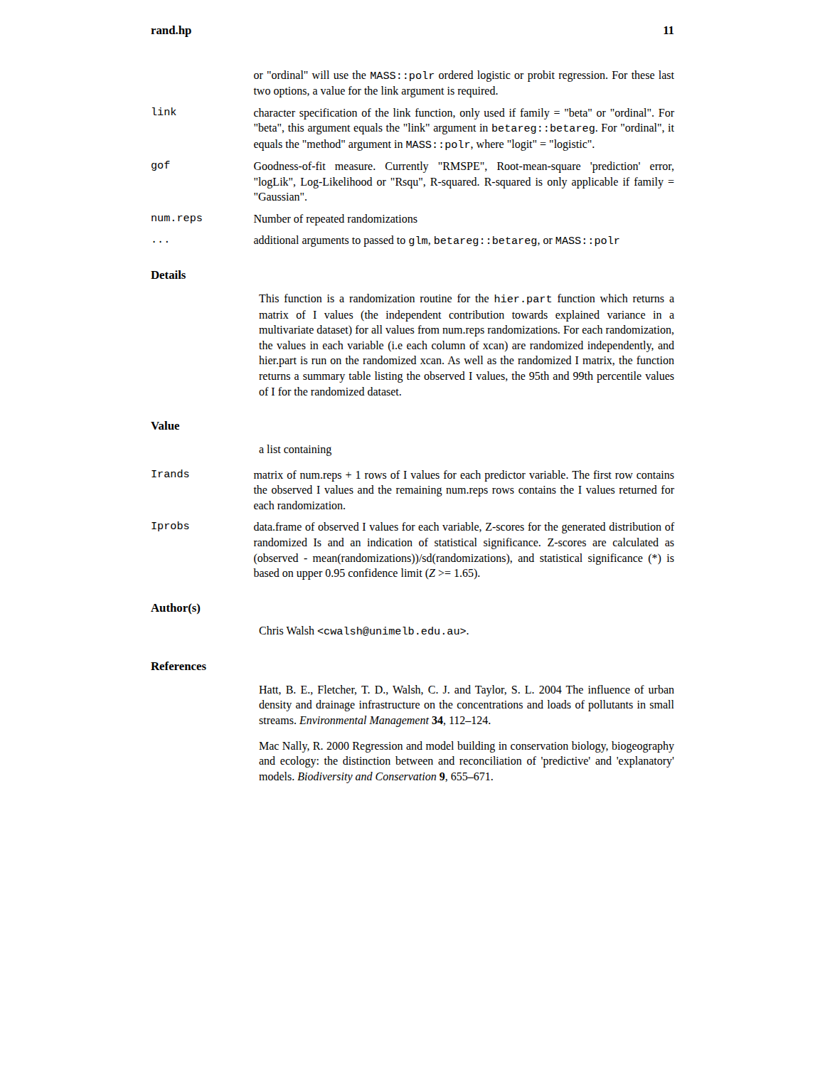rand.hp 11
or "ordinal" will use the MASS::polr ordered logistic or probit regression. For these last two options, a value for the link argument is required.
link
character specification of the link function, only used if family = "beta" or "ordinal". For "beta", this argument equals the "link" argument in betareg::betareg. For "ordinal", it equals the "method" argument in MASS::polr, where "logit" = "logistic".
gof
Goodness-of-fit measure. Currently "RMSPE", Root-mean-square 'prediction' error, "logLik", Log-Likelihood or "Rsqu", R-squared. R-squared is only applicable if family = "Gaussian".
num.reps
Number of repeated randomizations
...
additional arguments to passed to glm, betareg::betareg, or MASS::polr
Details
This function is a randomization routine for the hier.part function which returns a matrix of I values (the independent contribution towards explained variance in a multivariate dataset) for all values from num.reps randomizations. For each randomization, the values in each variable (i.e each column of xcan) are randomized independently, and hier.part is run on the randomized xcan. As well as the randomized I matrix, the function returns a summary table listing the observed I values, the 95th and 99th percentile values of I for the randomized dataset.
Value
a list containing
Irands
matrix of num.reps + 1 rows of I values for each predictor variable. The first row contains the observed I values and the remaining num.reps rows contains the I values returned for each randomization.
Iprobs
data.frame of observed I values for each variable, Z-scores for the generated distribution of randomized Is and an indication of statistical significance. Z-scores are calculated as (observed - mean(randomizations))/sd(randomizations), and statistical significance (*) is based on upper 0.95 confidence limit (Z >= 1.65).
Author(s)
Chris Walsh <cwalsh@unimelb.edu.au>.
References
Hatt, B. E., Fletcher, T. D., Walsh, C. J. and Taylor, S. L. 2004 The influence of urban density and drainage infrastructure on the concentrations and loads of pollutants in small streams. Environmental Management 34, 112–124.
Mac Nally, R. 2000 Regression and model building in conservation biology, biogeography and ecology: the distinction between and reconciliation of 'predictive' and 'explanatory' models. Biodiversity and Conservation 9, 655–671.